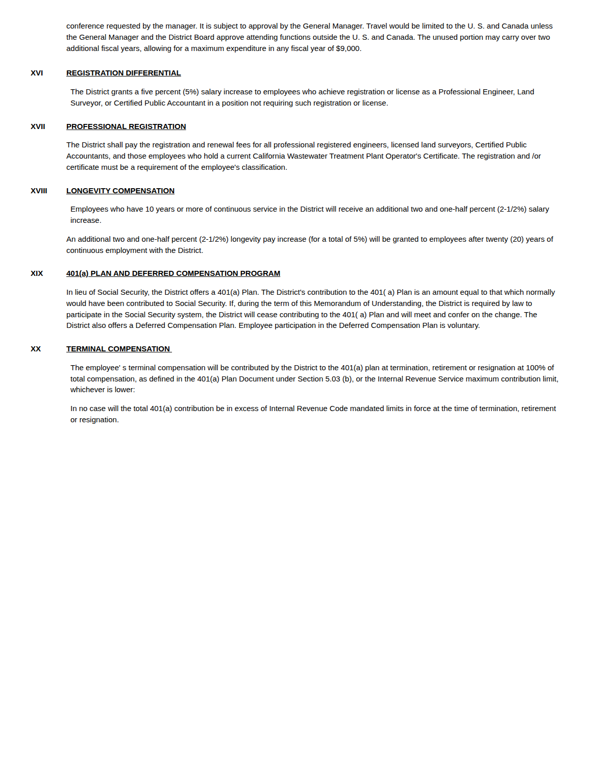conference requested by the manager. It is subject to approval by the General Manager. Travel would be limited to the U. S. and Canada unless the General Manager and the District Board approve attending functions outside the U. S. and Canada. The unused portion may carry over two additional fiscal years, allowing for a maximum expenditure in any fiscal year of $9,000.
XVI REGISTRATION DIFFERENTIAL
The District grants a five percent (5%) salary increase to employees who achieve registration or license as a Professional Engineer, Land Surveyor, or Certified Public Accountant in a position not requiring such registration or license.
XVII PROFESSIONAL REGISTRATION
The District shall pay the registration and renewal fees for all professional registered engineers, licensed land surveyors, Certified Public Accountants, and those employees who hold a current California Wastewater Treatment Plant Operator's Certificate. The registration and /or certificate must be a requirement of the employee's classification.
XVIII LONGEVITY COMPENSATION
Employees who have 10 years or more of continuous service in the District will receive an additional two and one-half percent (2-1/2%) salary increase.
An additional two and one-half percent (2-1/2%) longevity pay increase (for a total of 5%) will be granted to employees after twenty (20) years of continuous employment with the District.
XIX 401(a) PLAN AND DEFERRED COMPENSATION PROGRAM
In lieu of Social Security, the District offers a 401(a) Plan. The District's contribution to the 401( a) Plan is an amount equal to that which normally would have been contributed to Social Security. If, during the term of this Memorandum of Understanding, the District is required by law to participate in the Social Security system, the District will cease contributing to the 401( a) Plan and will meet and confer on the change. The District also offers a Deferred Compensation Plan. Employee participation in the Deferred Compensation Plan is voluntary.
XX TERMINAL COMPENSATION
The employee' s terminal compensation will be contributed by the District to the 401(a) plan at termination, retirement or resignation at 100% of total compensation, as defined in the 401(a) Plan Document under Section 5.03 (b), or the Internal Revenue Service maximum contribution limit, whichever is lower:
In no case will the total 401(a) contribution be in excess of Internal Revenue Code mandated limits in force at the time of termination, retirement or resignation.